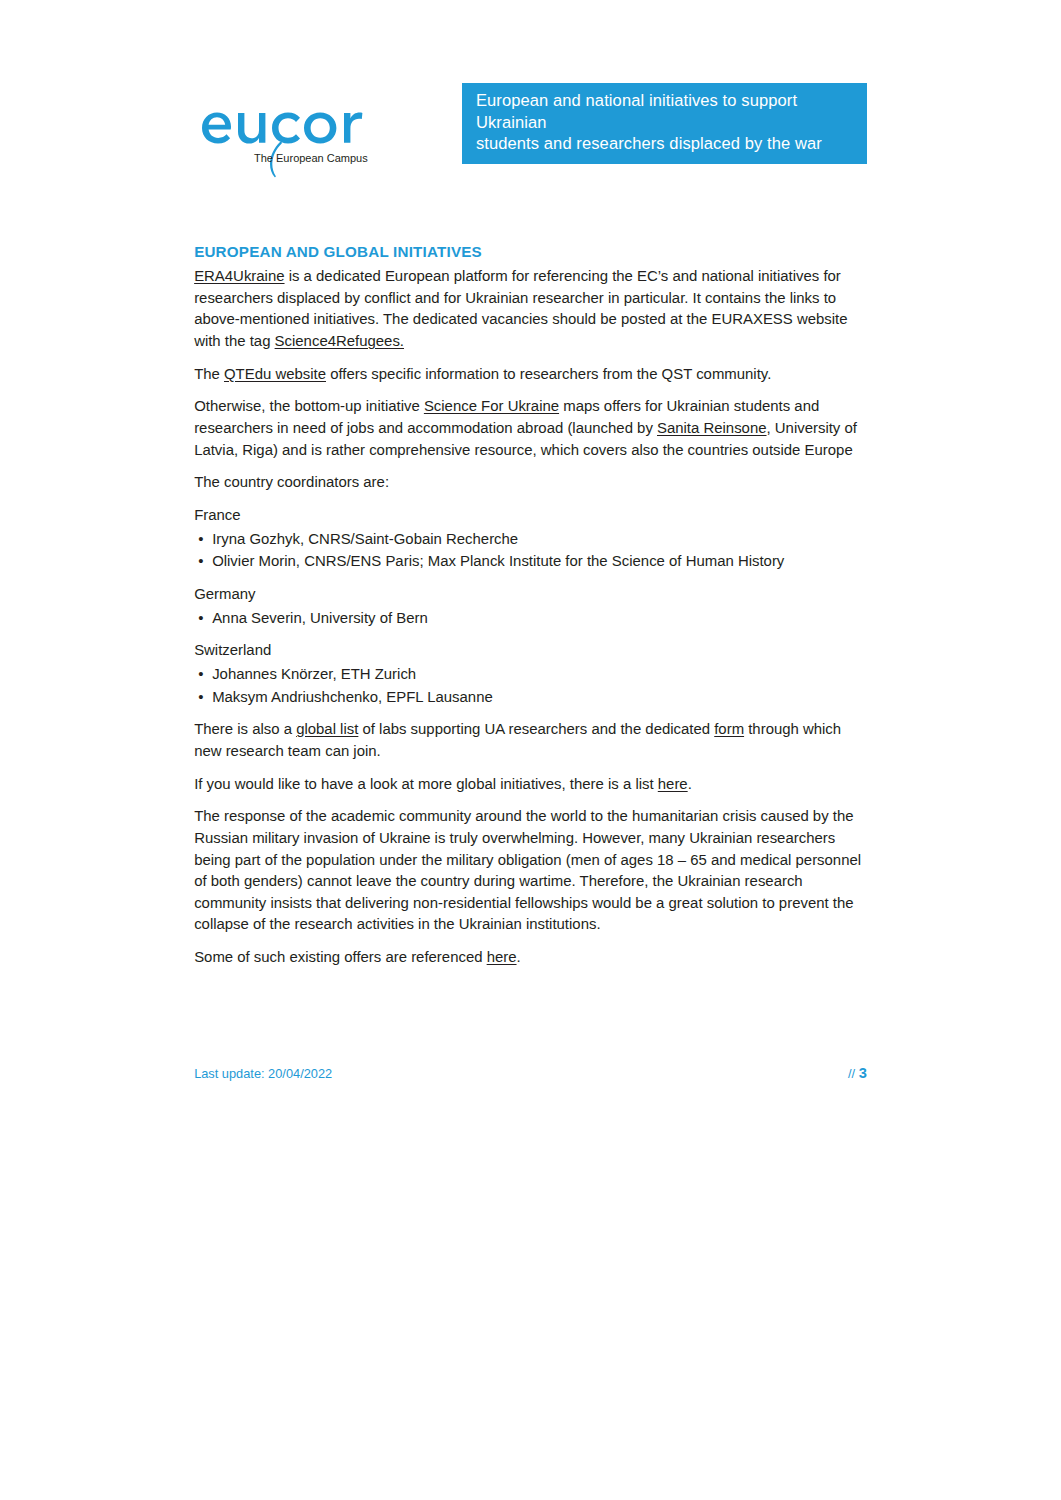eucor – The European Campus The European Campus
European and national initiatives to support Ukrainian
students and researchers displaced by the war
European and global initiatives
ERA4Ukraine is a dedicated European platform for referencing the EC’s and national initiatives for researchers displaced by conflict and for Ukrainian researcher in particular. It contains the links to above-mentioned initiatives. The dedicated vacancies should be posted at the EURAXESS website with the tag Science4Refugees.
The QTEdu website offers specific information to researchers from the QST community.
Otherwise, the bottom-up initiative Science For Ukraine maps offers for Ukrainian students and researchers in need of jobs and accommodation abroad (launched by Sanita Reinsone, University of Latvia, Riga) and is rather comprehensive resource, which covers also the countries outside Europe
The country coordinators are:
France
Iryna Gozhyk, CNRS/Saint-Gobain Recherche
Olivier Morin, CNRS/ENS Paris; Max Planck Institute for the Science of Human History
Germany
Anna Severin, University of Bern
Switzerland
Johannes Knörzer, ETH Zurich
Maksym Andriushchenko, EPFL Lausanne
There is also a global list of labs supporting UA researchers and the dedicated form through which new research team can join.
If you would like to have a look at more global initiatives, there is a list here.
The response of the academic community around the world to the humanitarian crisis caused by the Russian military invasion of Ukraine is truly overwhelming. However, many Ukrainian researchers being part of the population under the military obligation (men of ages 18 – 65 and medical personnel of both genders) cannot leave the country during wartime. Therefore, the Ukrainian research community insists that delivering non-residential fellowships would be a great solution to prevent the collapse of the research activities in the Ukrainian institutions.
Some of such existing offers are referenced here.
Last update: 20/04/2022
// 3